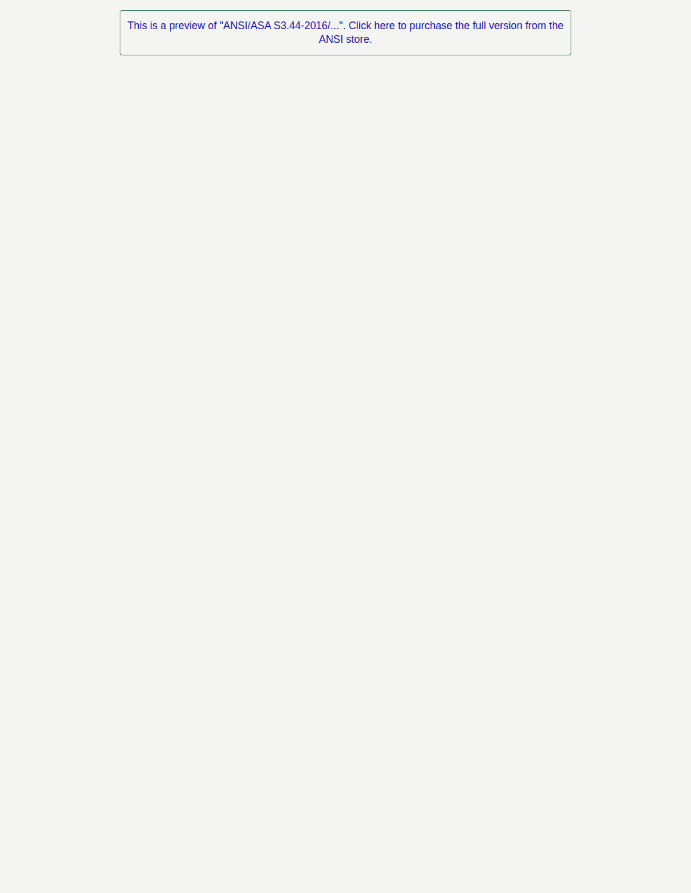This is a preview of "ANSI/ASA S3.44-2016/...". Click here to purchase the full version from the ANSI store.